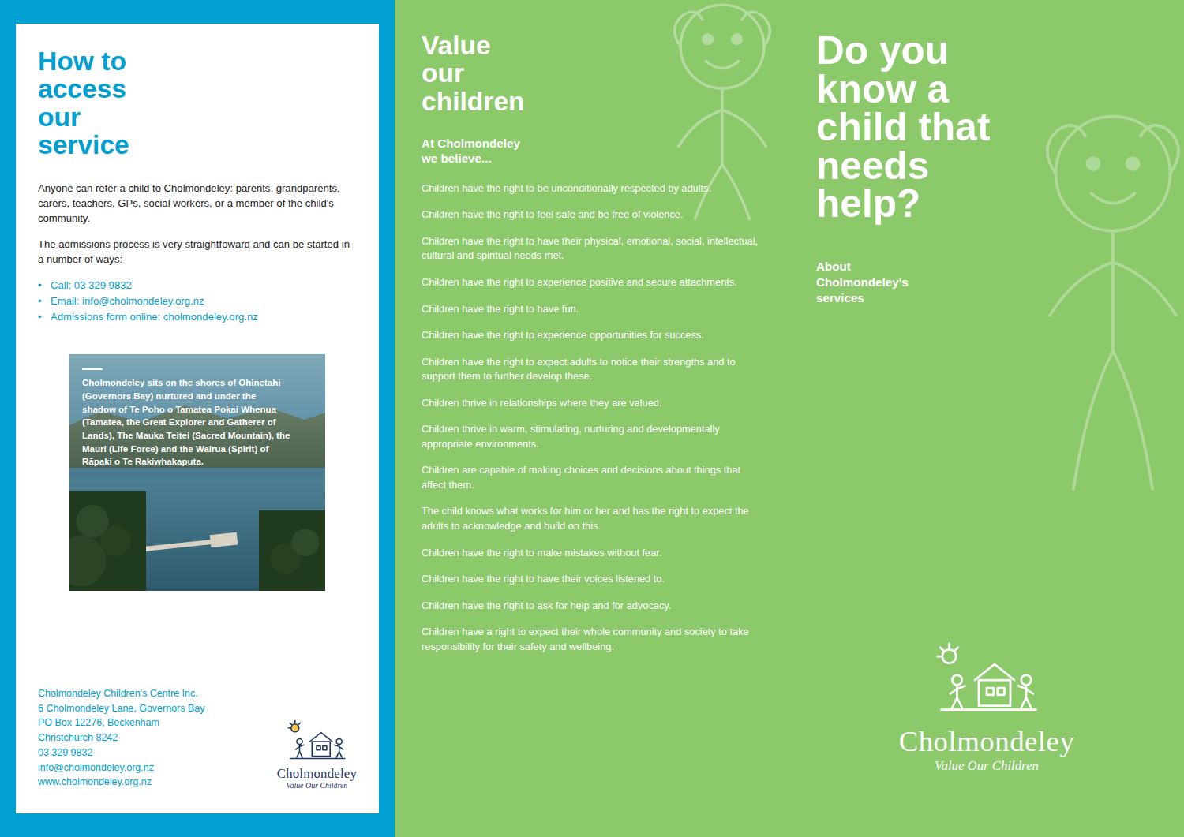How to
access
our
service
Anyone can refer a child to Cholmondeley: parents, grandparents, carers, teachers, GPs, social workers, or a member of the child's community.
The admissions process is very straightfoward and can be started in a number of ways:
Call: 03 329 9832
Email: info@cholmondeley.org.nz
Admissions form online: cholmondeley.org.nz
Cholmondeley sits on the shores of Ohinetahi (Governors Bay) nurtured and under the shadow of Te Poho o Tamatea Pokai Whenua (Tamatea, the Great Explorer and Gatherer of Lands), The Mauka Teitei (Sacred Mountain), the Mauri (Life Force) and the Wairua (Spirit) of Rāpaki o Te Rakiwhakaputa.
Cholmondeley Children's Centre Inc.
6 Cholmondeley Lane, Governors Bay
PO Box 12276, Beckenham
Christchurch 8242
03 329 9832
info@cholmondeley.org.nz
www.cholmondeley.org.nz
Cholmondeley
Value Our Children
Value
our
children
At Cholmondeley
we believe...
Children have the right to be unconditionally respected by adults.
Children have the right to feel safe and be free of violence.
Children have the right to have their physical, emotional, social, intellectual, cultural and spiritual needs met.
Children have the right to experience positive and secure attachments.
Children have the right to have fun.
Children have the right to experience opportunities for success.
Children have the right to expect adults to notice their strengths and to support them to further develop these.
Children thrive in relationships where they are valued.
Children thrive in warm, stimulating, nurturing and developmentally appropriate environments.
Children are capable of making choices and decisions about things that affect them.
The child knows what works for him or her and has the right to expect the adults to acknowledge and build on this.
Children have the right to make mistakes without fear.
Children have the right to have their voices listened to.
Children have the right to ask for help and for advocacy.
Children have a right to expect their whole community and society to take responsibility for their safety and wellbeing.
Do you
know a
child that
needs
help?
About
Cholmondeley's
services
Cholmondeley
Value Our Children